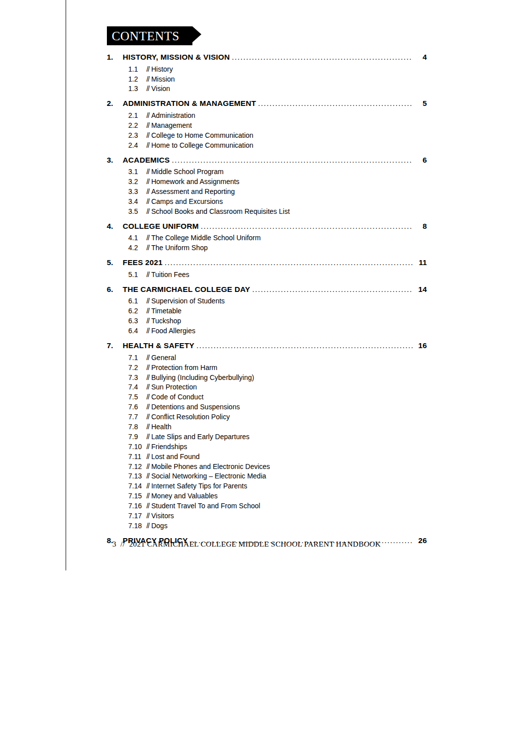CONTENTS
1. HISTORY, MISSION & VISION ................................................................................. 4
1.1//History
1.2//Mission
1.3//Vision
2. ADMINISTRATION & MANAGEMENT ................................................................. 5
2.1//Administration
2.2//Management
2.3//College to Home Communication
2.4//Home to College Communication
3. ACADEMICS ......................................................................................................... 6
3.1//Middle School Program
3.2//Homework and Assignments
3.3//Assessment and Reporting
3.4//Camps and Excursions
3.5//School Books and Classroom Requisites List
4. COLLEGE UNIFORM ............................................................................................. 8
4.1//The College Middle School Uniform
4.2//The Uniform Shop
5. FEES 2021 .......................................................................................................... 11
5.1//Tuition Fees
6. THE CARMICHAEL COLLEGE DAY ................................................................. 14
6.1//Supervision of Students
6.2//Timetable
6.3//Tuckshop
6.4//Food Allergies
7. HEALTH & SAFETY .............................................................................................. 16
7.1//General
7.2//Protection from Harm
7.3//Bullying (Including Cyberbullying)
7.4//Sun Protection
7.5//Code of Conduct
7.6//Detentions and Suspensions
7.7//Conflict Resolution Policy
7.8//Health
7.9//Late Slips and Early Departures
7.10//Friendships
7.11//Lost and Found
7.12//Mobile Phones and Electronic Devices
7.13//Social Networking – Electronic Media
7.14//Internet Safety Tips for Parents
7.15//Money and Valuables
7.16//Student Travel To and From School
7.17//Visitors
7.18//Dogs
8. PRIVACY POLICY ................................................................................................ 26
3 // 2021 CARMICHAEL COLLEGE MIDDLE SCHOOL PARENT HANDBOOK